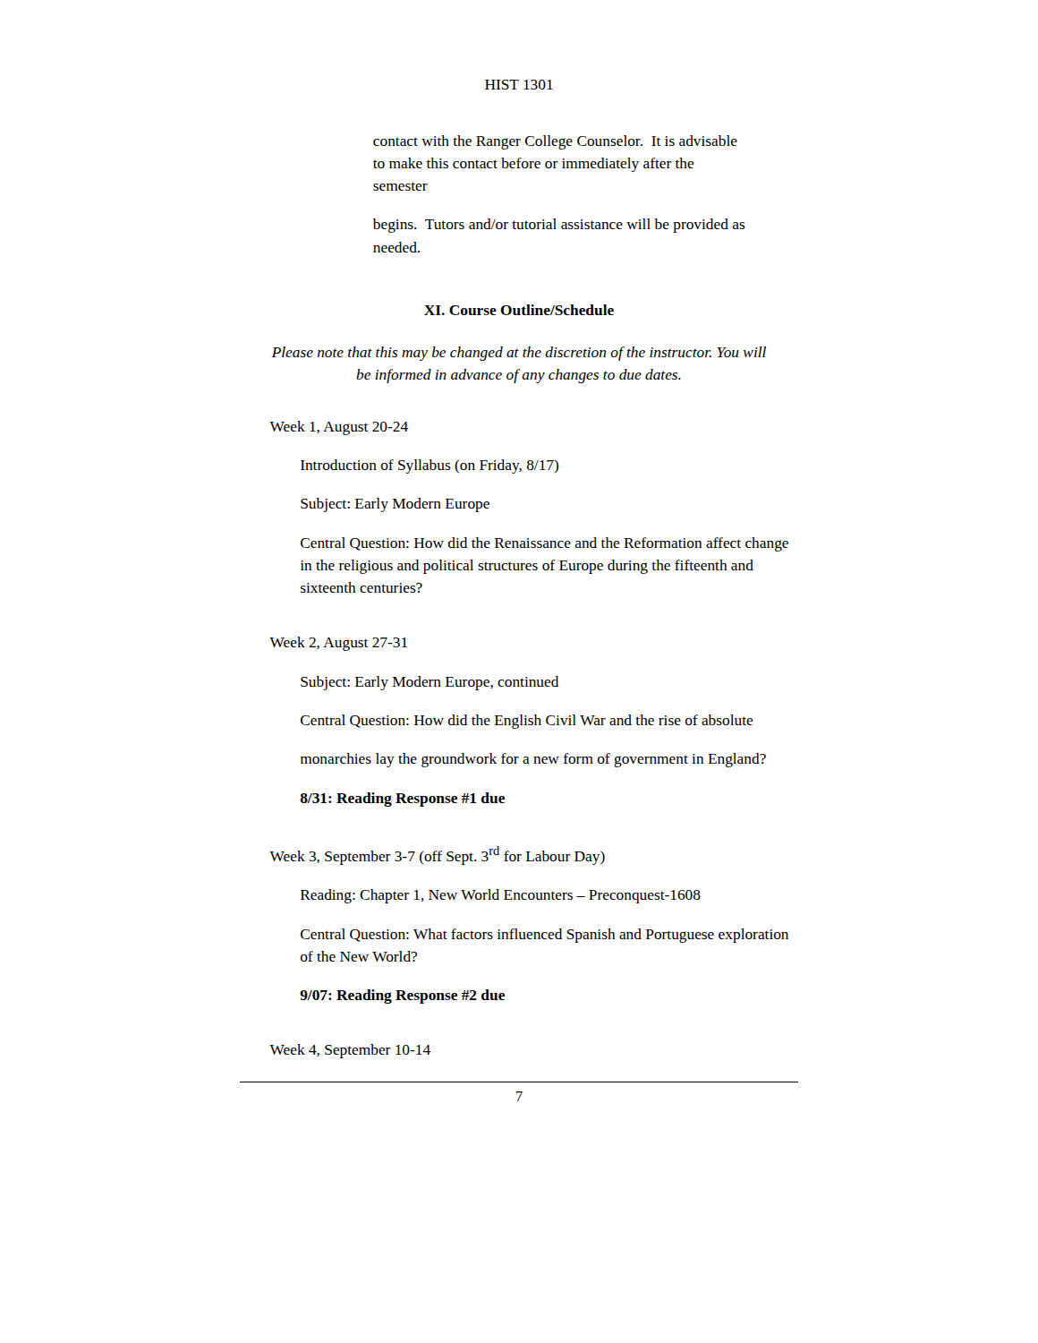HIST 1301
contact with the Ranger College Counselor. It is advisable to make this contact before or immediately after the semester
begins. Tutors and/or tutorial assistance will be provided as needed.
XI. Course Outline/Schedule
Please note that this may be changed at the discretion of the instructor. You will be informed in advance of any changes to due dates.
Week 1, August 20-24
Introduction of Syllabus (on Friday, 8/17)
Subject: Early Modern Europe
Central Question: How did the Renaissance and the Reformation affect change in the religious and political structures of Europe during the fifteenth and sixteenth centuries?
Week 2, August 27-31
Subject: Early Modern Europe, continued
Central Question: How did the English Civil War and the rise of absolute
monarchies lay the groundwork for a new form of government in England?
8/31: Reading Response #1 due
Week 3, September 3-7 (off Sept. 3rd for Labour Day)
Reading: Chapter 1, New World Encounters – Preconquest-1608
Central Question: What factors influenced Spanish and Portuguese exploration of the New World?
9/07: Reading Response #2 due
Week 4, September 10-14
7